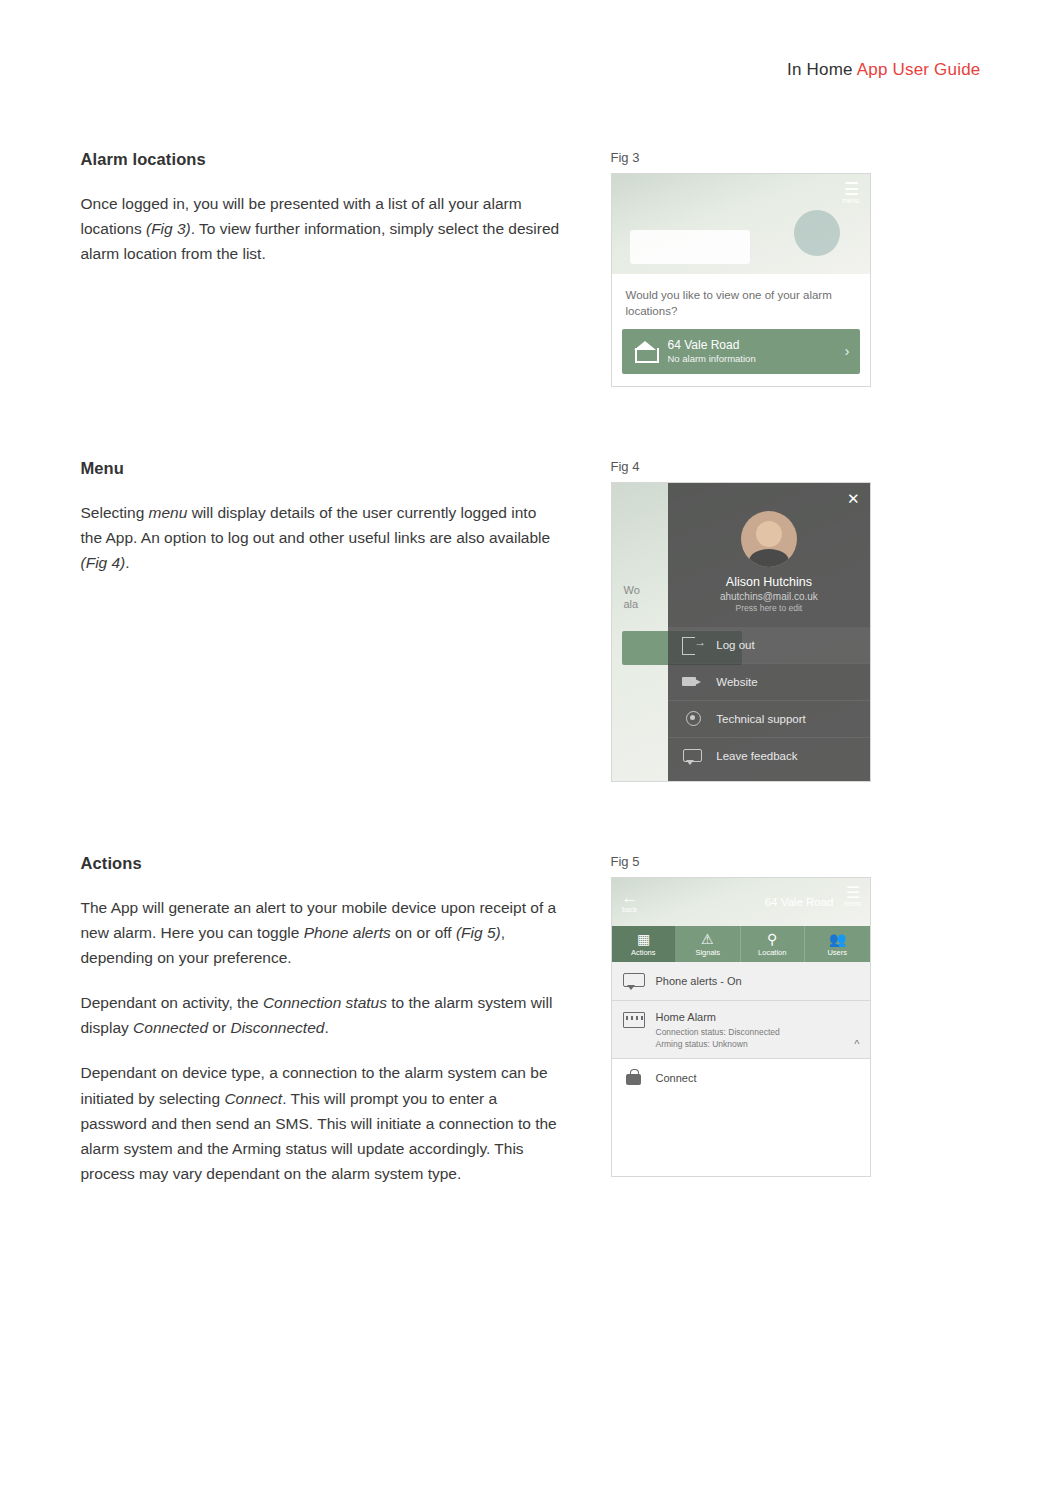In Home App User Guide
Alarm locations
Once logged in, you will be presented with a list of all your alarm locations (Fig 3). To view further information, simply select the desired alarm location from the list.
Fig 3
☰menu
Would you like to view one of your alarm locations?
64 Vale Road
No alarm information
›
Menu
Selecting menu will display details of the user currently logged into the App. An option to log out and other useful links are also available (Fig 4).
Fig 4
Wo
ala
✕
Alison Hutchins
ahutchins@mail.co.uk
Press here to edit
Log out
Website
Technical support
Leave feedback
Actions
The App will generate an alert to your mobile device upon receipt of a new alarm. Here you can toggle Phone alerts on or off (Fig 5), depending on your preference.
Dependant on activity, the Connection status to the alarm system will display Connected or Disconnected.
Dependant on device type, a connection to the alarm system can be initiated by selecting Connect. This will prompt you to enter a password and then send an SMS. This will initiate a connection to the alarm system and the Arming status will update accordingly. This process may vary dependant on the alarm system type.
Fig 5
←back
64 Vale Road
☰menu
▦Actions
⚠Signals
⚲Location
👥Users
Phone alerts - On
Home Alarm
Connection status: Disconnected
Arming status: Unknown
^
Connect